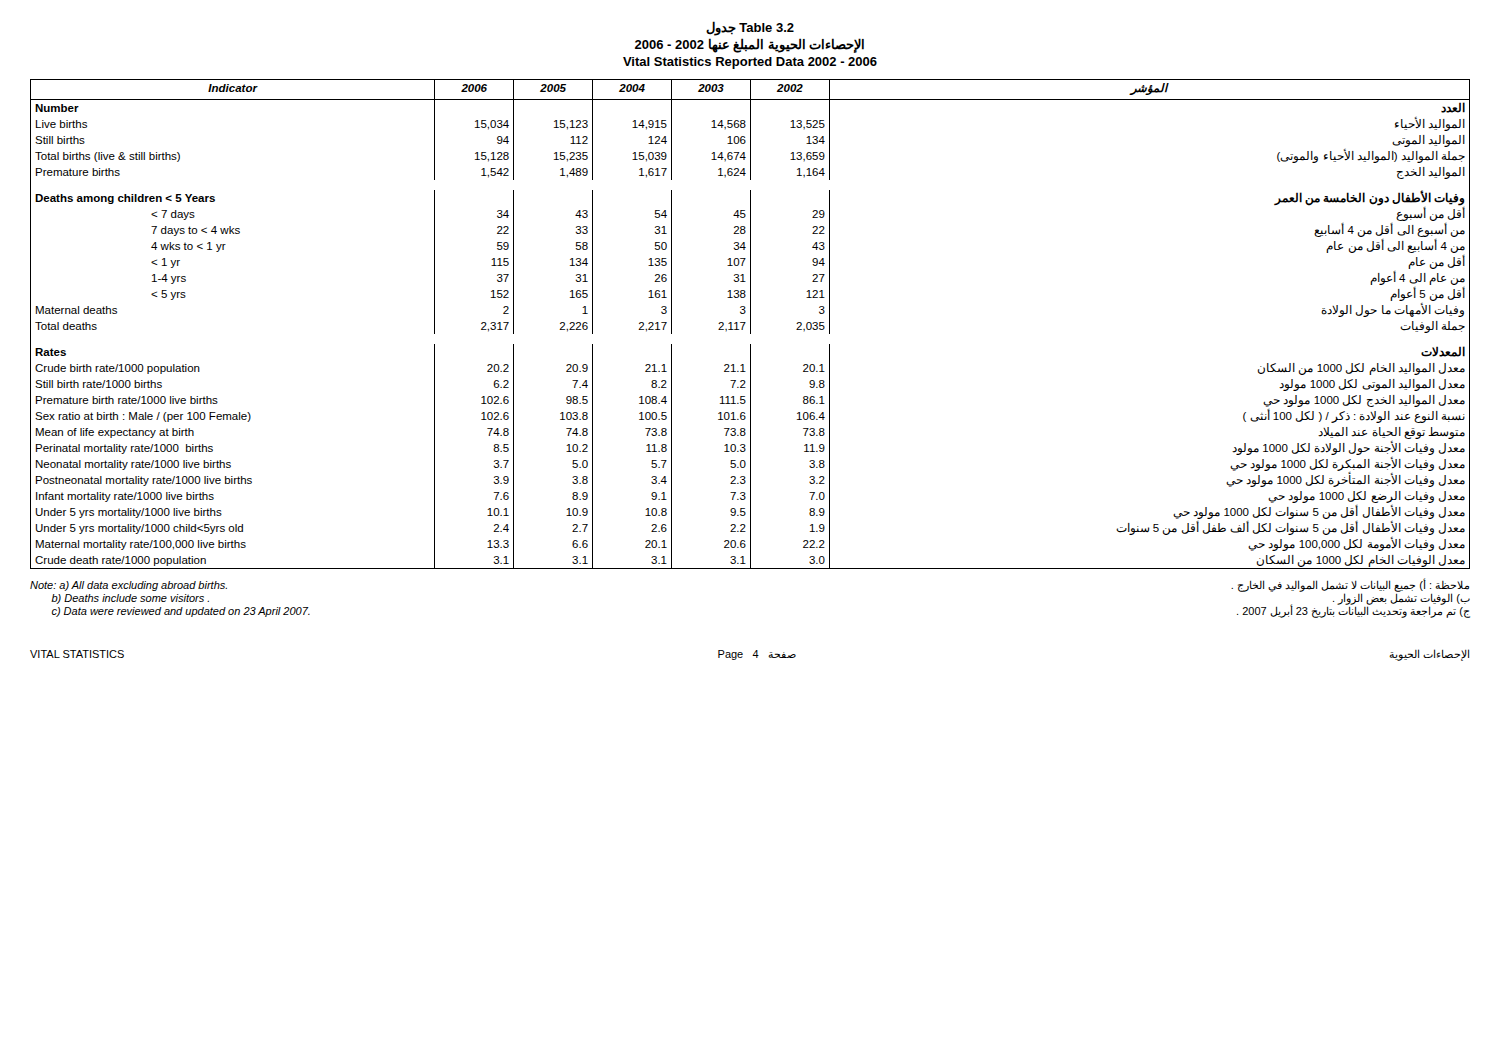جدول Table 3.2
الإحصاءات الحيوية المبلغ عنها 2002 - 2006
Vital Statistics Reported Data 2002 - 2006
| Indicator | 2006 | 2005 | 2004 | 2003 | 2002 | المؤشر |
| --- | --- | --- | --- | --- | --- | --- |
| Number | | | | | | العدد |
| Live births | 15,034 | 15,123 | 14,915 | 14,568 | 13,525 | المواليد الأحياء |
| Still births | 94 | 112 | 124 | 106 | 134 | المواليد الموتى |
| Total births (live & still births) | 15,128 | 15,235 | 15,039 | 14,674 | 13,659 | جملة المواليد (المواليد الأحياء والموتى) |
| Premature births | 1,542 | 1,489 | 1,617 | 1,624 | 1,164 | المواليد الخدج |
| Deaths among children < 5 Years | | | | | | وفيات الأطفال دون الخامسة من العمر |
| < 7 days | 34 | 43 | 54 | 45 | 29 | أقل من أسبوع |
| 7 days to < 4 wks | 22 | 33 | 31 | 28 | 22 | من أسبوع الى أقل من 4 أسابيع |
| 4 wks to < 1 yr | 59 | 58 | 50 | 34 | 43 | من 4 أسابيع الى أقل من عام |
| < 1 yr | 115 | 134 | 135 | 107 | 94 | أقل من عام |
| 1-4 yrs | 37 | 31 | 26 | 31 | 27 | من عام الى 4 أعوام |
| < 5 yrs | 152 | 165 | 161 | 138 | 121 | أقل من 5 أعوام |
| Maternal deaths | 2 | 1 | 3 | 3 | 3 | وفيات الأمهات ما حول الولادة |
| Total deaths | 2,317 | 2,226 | 2,217 | 2,117 | 2,035 | جملة الوفيات |
| Rates | | | | | | المعدلات |
| Crude birth rate/1000 population | 20.2 | 20.9 | 21.1 | 21.1 | 20.1 | معدل المواليد الخام لكل 1000 من السكان |
| Still birth rate/1000 births | 6.2 | 7.4 | 8.2 | 7.2 | 9.8 | معدل المواليد الموتى لكل 1000 مولود |
| Premature birth rate/1000 live births | 102.6 | 98.5 | 108.4 | 111.5 | 86.1 | معدل المواليد الخدج لكل 1000 مولود حي |
| Sex ratio at birth : Male / (per 100 Female) | 102.6 | 103.8 | 100.5 | 101.6 | 106.4 | نسبة النوع عند الولادة : ذكر / ( لكل 100 أنثى ) |
| Mean of life expectancy at birth | 74.8 | 74.8 | 73.8 | 73.8 | 73.8 | متوسط توقع الحياة عند الميلاد |
| Perinatal mortality rate/1000 births | 8.5 | 10.2 | 11.8 | 10.3 | 11.9 | معدل وفيات الأجنة حول الولادة لكل 1000 مولود |
| Neonatal mortality rate/1000 live births | 3.7 | 5.0 | 5.7 | 5.0 | 3.8 | معدل وفيات الأجنة المبكرة لكل 1000 مولود حي |
| Postneonatal mortality rate/1000 live births | 3.9 | 3.8 | 3.4 | 2.3 | 3.2 | معدل وفيات الأجنة المتأخرة لكل 1000 مولود حي |
| Infant mortality rate/1000 live births | 7.6 | 8.9 | 9.1 | 7.3 | 7.0 | معدل وفيات الرضع لكل 1000 مولود حي |
| Under 5 yrs mortality/1000 live births | 10.1 | 10.9 | 10.8 | 9.5 | 8.9 | معدل وفيات الأطفال أقل من 5 سنوات لكل 1000 مولود حي |
| Under 5 yrs mortality/1000 child<5yrs old | 2.4 | 2.7 | 2.6 | 2.2 | 1.9 | معدل وفيات الأطفال أقل من 5 سنوات لكل ألف طفل أقل من 5 سنوات |
| Maternal mortality rate/100,000 live births | 13.3 | 6.6 | 20.1 | 20.6 | 22.2 | معدل وفيات الأمومة لكل 100,000 مولود حي |
| Crude death rate/1000 population | 3.1 | 3.1 | 3.1 | 3.1 | 3.0 | معدل الوفيات الخام لكل 1000 من السكان |
Note: a) All data excluding abroad births.
ملاحظة : أ) جميع البيانات لا تشمل المواليد في الخارج .
b) Deaths include some visitors .
ب) الوفيات تشمل بعض الزوار .
c) Data were reviewed and updated on 23 April 2007.
ج) تم مراجعة وتحديث البيانات بتاريخ 23 أبريل 2007 .
VITAL STATISTICS
Page 4 صفحة
الإحصاءات الحيوية